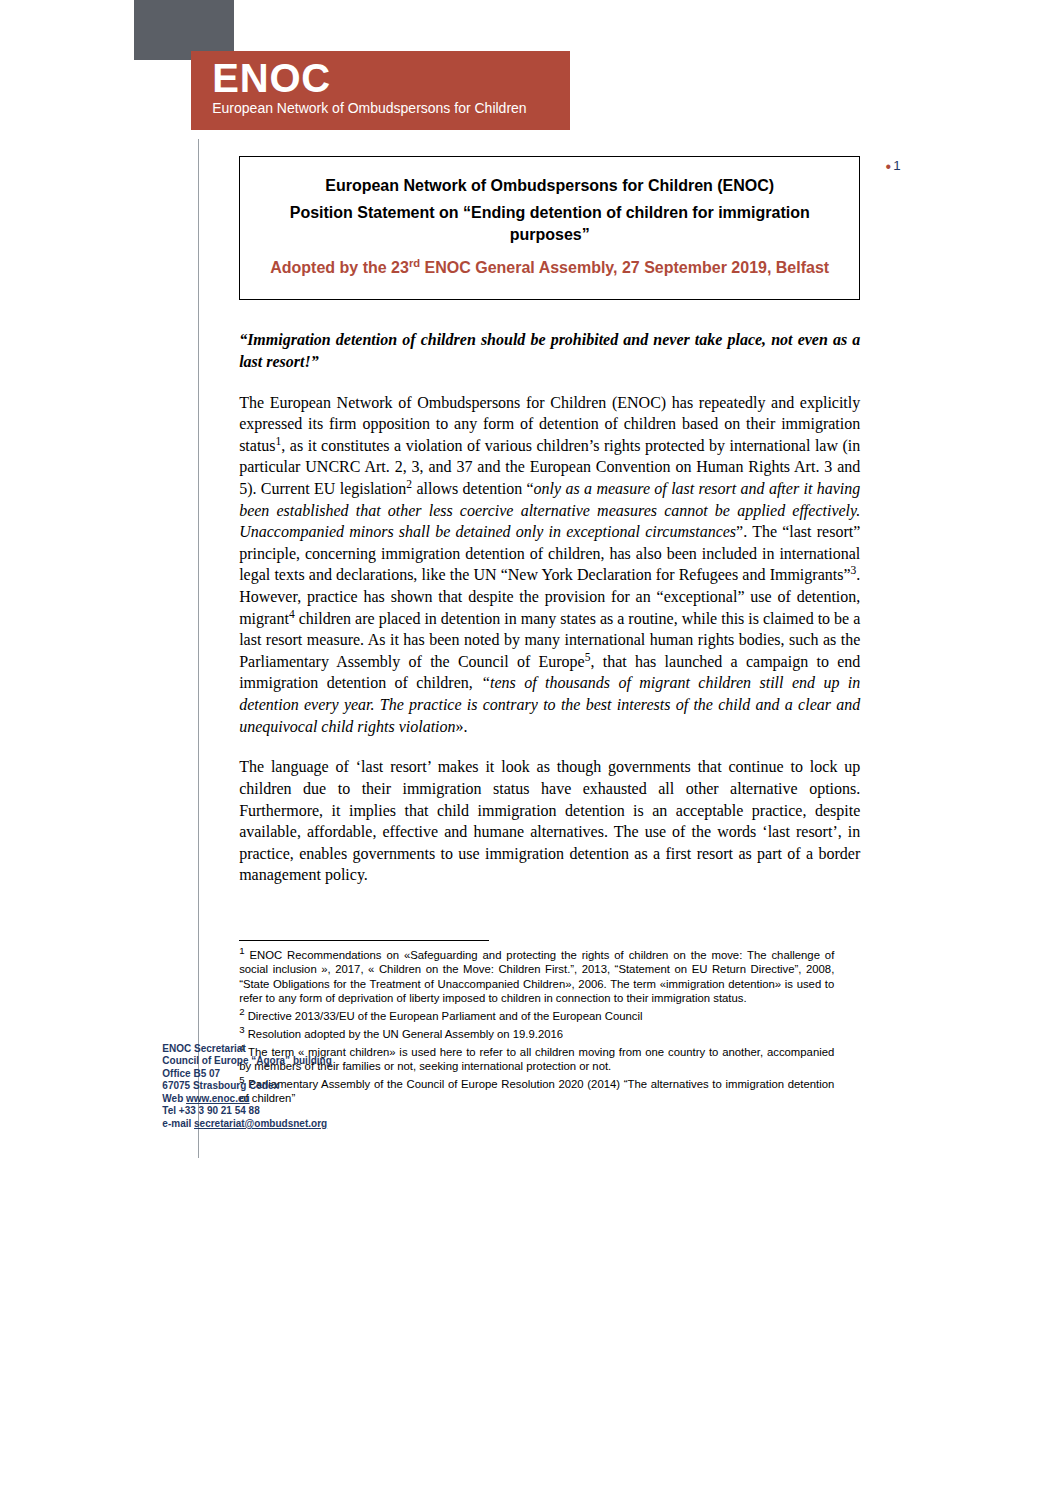ENOC
European Network of Ombudspersons for Children
1
European Network of Ombudspersons for Children (ENOC)
Position Statement on “Ending detention of children for immigration purposes”
Adopted by the 23rd ENOC General Assembly, 27 September 2019, Belfast
“Immigration detention of children should be prohibited and never take place, not even as a last resort!”
The European Network of Ombudspersons for Children (ENOC) has repeatedly and explicitly expressed its firm opposition to any form of detention of children based on their immigration status1, as it constitutes a violation of various children’s rights protected by international law (in particular UNCRC Art. 2, 3, and 37 and the European Convention on Human Rights Art. 3 and 5). Current EU legislation2 allows detention “only as a measure of last resort and after it having been established that other less coercive alternative measures cannot be applied effectively. Unaccompanied minors shall be detained only in exceptional circumstances”. The “last resort” principle, concerning immigration detention of children, has also been included in international legal texts and declarations, like the UN “New York Declaration for Refugees and Immigrants”3. However, practice has shown that despite the provision for an “exceptional” use of detention, migrant4 children are placed in detention in many states as a routine, while this is claimed to be a last resort measure. As it has been noted by many international human rights bodies, such as the Parliamentary Assembly of the Council of Europe5, that has launched a campaign to end immigration detention of children, “tens of thousands of migrant children still end up in detention every year. The practice is contrary to the best interests of the child and a clear and unequivocal child rights violation».
The language of ‘last resort’ makes it look as though governments that continue to lock up children due to their immigration status have exhausted all other alternative options. Furthermore, it implies that child immigration detention is an acceptable practice, despite available, affordable, effective and humane alternatives. The use of the words ‘last resort’, in practice, enables governments to use immigration detention as a first resort as part of a border management policy.
1 ENOC Recommendations on «Safeguarding and protecting the rights of children on the move: The challenge of social inclusion », 2017, « Children on the Move: Children First.”, 2013, “Statement on EU Return Directive”, 2008, “State Obligations for the Treatment of Unaccompanied Children», 2006. The term «immigration detention» is used to refer to any form of deprivation of liberty imposed to children in connection to their immigration status.
2 Directive 2013/33/EU of the European Parliament and of the European Council
3 Resolution adopted by the UN General Assembly on 19.9.2016
4 The term « migrant children» is used here to refer to all children moving from one country to another, accompanied by members of their families or not, seeking international protection or not.
5 Parliamentary Assembly of the Council of Europe Resolution 2020 (2014) “The alternatives to immigration detention of children”
ENOC Secretariat
Council of Europe “Agora” building
Office B5 07
67075 Strasbourg Cedex
Web www.enoc.eu
Tel +33 3 90 21 54 88
e-mail secretariat@ombudsnet.org